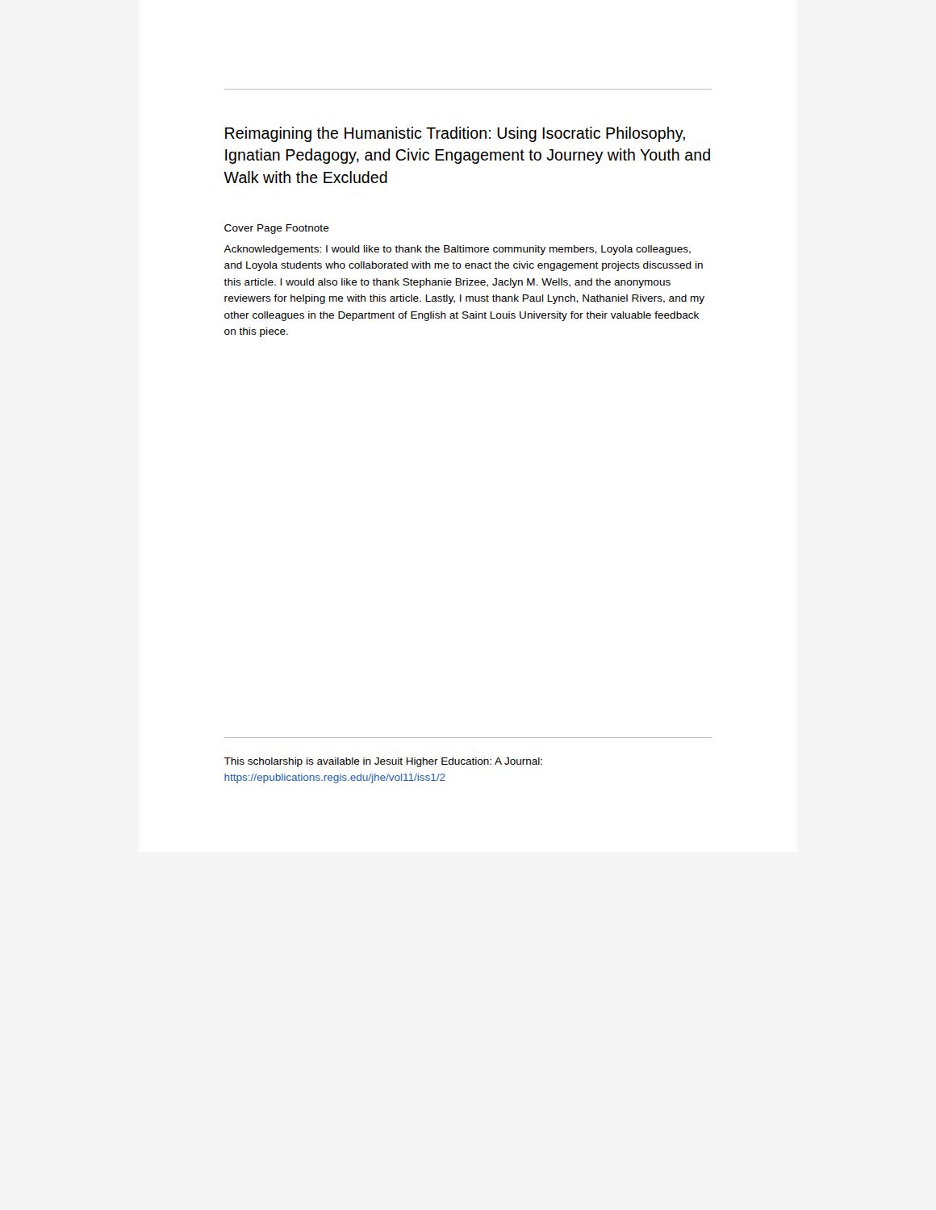Reimagining the Humanistic Tradition: Using Isocratic Philosophy, Ignatian Pedagogy, and Civic Engagement to Journey with Youth and Walk with the Excluded
Cover Page Footnote
Acknowledgements: I would like to thank the Baltimore community members, Loyola colleagues, and Loyola students who collaborated with me to enact the civic engagement projects discussed in this article. I would also like to thank Stephanie Brizee, Jaclyn M. Wells, and the anonymous reviewers for helping me with this article. Lastly, I must thank Paul Lynch, Nathaniel Rivers, and my other colleagues in the Department of English at Saint Louis University for their valuable feedback on this piece.
This scholarship is available in Jesuit Higher Education: A Journal: https://epublications.regis.edu/jhe/vol11/iss1/2